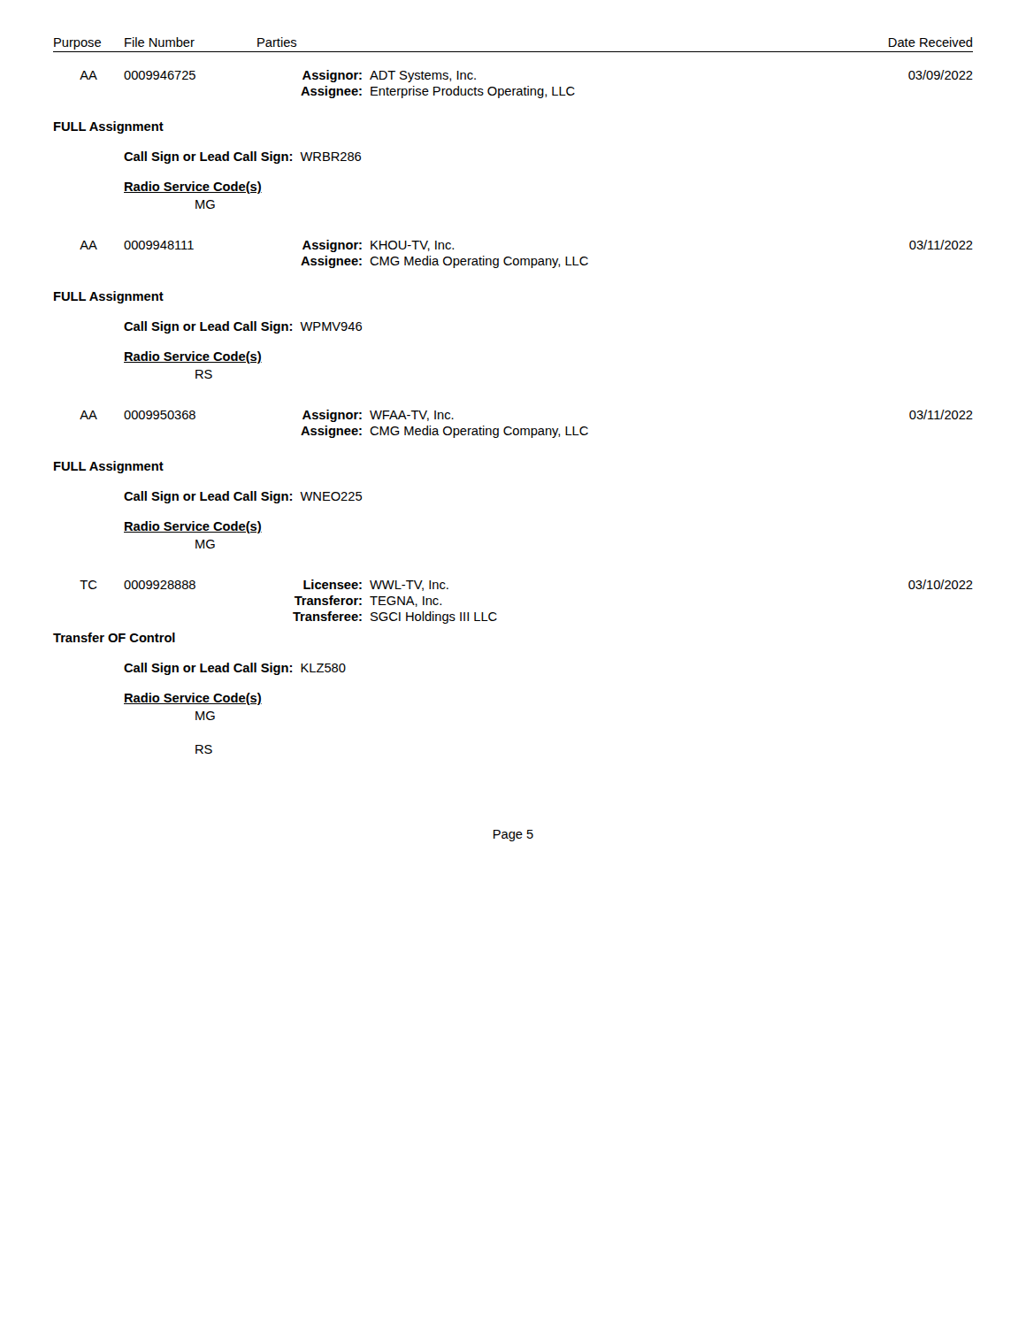Purpose
File Number
Parties
Date Received
AA
0009946725
Assignor:
ADT Systems, Inc.
Assignee:
Enterprise Products Operating, LLC
03/09/2022
FULL Assignment
Call Sign or Lead Call Sign: WRBR286
Radio Service Code(s)
MG
AA
0009948111
Assignor:
KHOU-TV, Inc.
Assignee:
CMG Media Operating Company, LLC
03/11/2022
FULL Assignment
Call Sign or Lead Call Sign: WPMV946
Radio Service Code(s)
RS
AA
0009950368
Assignor:
WFAA-TV, Inc.
Assignee:
CMG Media Operating Company, LLC
03/11/2022
FULL Assignment
Call Sign or Lead Call Sign: WNEO225
Radio Service Code(s)
MG
TC
0009928888
Licensee:
WWL-TV, Inc.
Transferor:
TEGNA, Inc.
Transferee:
SGCI Holdings III LLC
03/10/2022
Transfer OF Control
Call Sign or Lead Call Sign: KLZ580
Radio Service Code(s)
MG
RS
Page 5